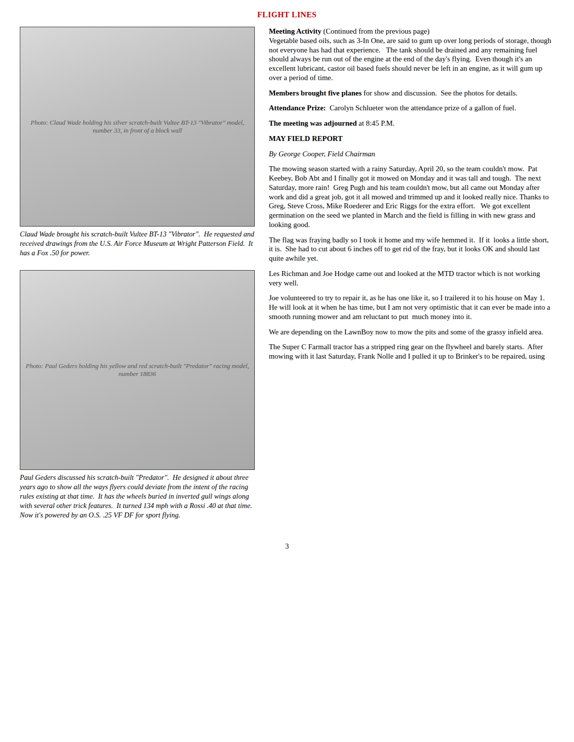FLIGHT LINES
Photo: Claud Wade holding his silver scratch-built Vultee BT-13 "Vibrator" model, number 33, in front of a block wall
Claud Wade brought his scratch-built Vultee BT-13 "Vibrator". He requested and received drawings from the U.S. Air Force Museum at Wright Patterson Field. It has a Fox .50 for power.
Photo: Paul Geders holding his yellow and red scratch-built "Predator" racing model, number 18836
Paul Geders discussed his scratch-built "Predator". He designed it about three years ago to show all the ways flyers could deviate from the intent of the racing rules existing at that time. It has the wheels buried in inverted gull wings along with several other trick features. It turned 134 mph with a Rossi .40 at that time. Now it's powered by an O.S. .25 VF DF for sport flying.
Meeting Activity (Continued from the previous page)
Vegetable based oils, such as 3-In One, are said to gum up over long periods of storage, though not everyone has had that experience. The tank should be drained and any remaining fuel should always be run out of the engine at the end of the day's flying. Even though it's an excellent lubricant, castor oil based fuels should never be left in an engine, as it will gum up over a period of time.
Members brought five planes for show and discussion. See the photos for details.
Attendance Prize: Carolyn Schlueter won the attendance prize of a gallon of fuel.
The meeting was adjourned at 8:45 P.M.
MAY FIELD REPORT
By George Cooper, Field Chairman
The mowing season started with a rainy Saturday, April 20, so the team couldn't mow. Pat Keebey, Bob Abt and I finally got it mowed on Monday and it was tall and tough. The next Saturday, more rain! Greg Pugh and his team couldn't mow, but all came out Monday after work and did a great job, got it all mowed and trimmed up and it looked really nice. Thanks to Greg, Steve Cross, Mike Roederer and Eric Riggs for the extra effort. We got excellent germination on the seed we planted in March and the field is filling in with new grass and looking good.
The flag was fraying badly so I took it home and my wife hemmed it. If it looks a little short, it is. She had to cut about 6 inches off to get rid of the fray, but it looks OK and should last quite awhile yet.
Les Richman and Joe Hodge came out and looked at the MTD tractor which is not working very well.
Joe volunteered to try to repair it, as he has one like it, so I trailered it to his house on May 1. He will look at it when he has time, but I am not very optimistic that it can ever be made into a smooth running mower and am reluctant to put much money into it.
We are depending on the LawnBoy now to mow the pits and some of the grassy infield area.
The Super C Farmall tractor has a stripped ring gear on the flywheel and barely starts. After mowing with it last Saturday, Frank Nolle and I pulled it up to Brinker's to be repaired, using
3